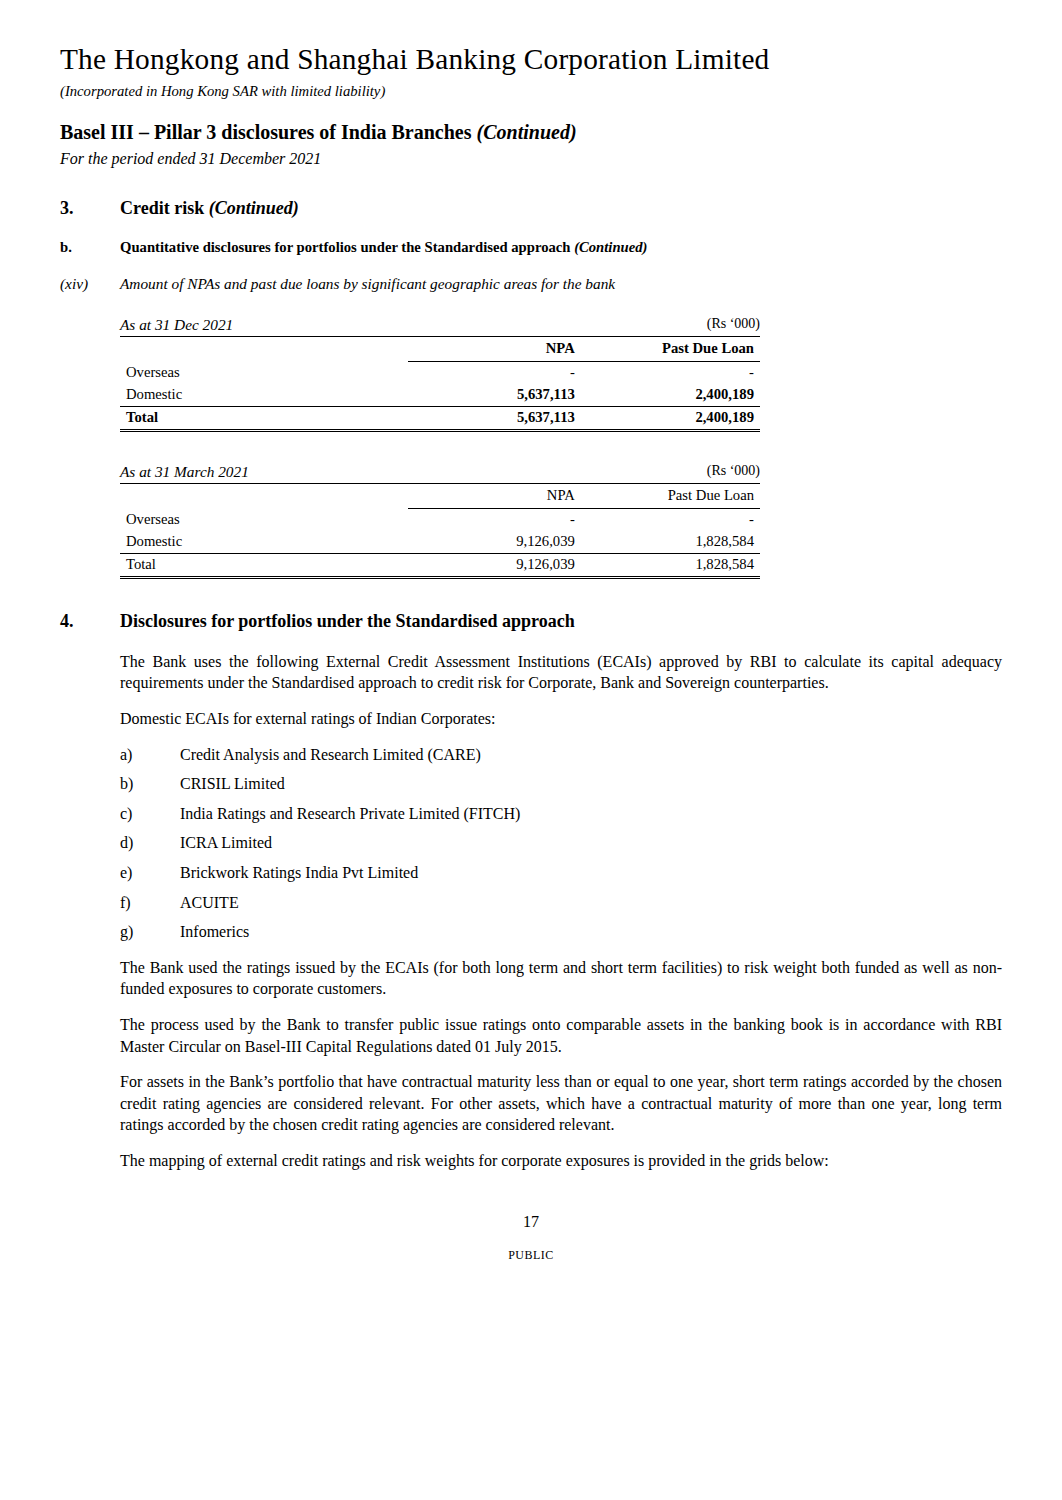The Hongkong and Shanghai Banking Corporation Limited
(Incorporated in Hong Kong SAR with limited liability)
Basel III – Pillar 3 disclosures of India Branches (Continued)
For the period ended 31 December 2021
3.
Credit risk (Continued)
b.
Quantitative disclosures for portfolios under the Standardised approach (Continued)
(xiv)
Amount of NPAs and past due loans by significant geographic areas for the bank
As at 31 Dec 2021 (Rs ‘000)
| | NPA | Past Due Loan |
| --- | --- | --- |
| Overseas | - | - |
| Domestic | 5,637,113 | 2,400,189 |
| Total | 5,637,113 | 2,400,189 |
As at 31 March 2021 (Rs ‘000)
| | NPA | Past Due Loan |
| --- | --- | --- |
| Overseas | - | - |
| Domestic | 9,126,039 | 1,828,584 |
| Total | 9,126,039 | 1,828,584 |
4.
Disclosures for portfolios under the Standardised approach
The Bank uses the following External Credit Assessment Institutions (ECAIs) approved by RBI to calculate its capital adequacy requirements under the Standardised approach to credit risk for Corporate, Bank and Sovereign counterparties.
Domestic ECAIs for external ratings of Indian Corporates:
a) Credit Analysis and Research Limited (CARE)
b) CRISIL Limited
c) India Ratings and Research Private Limited (FITCH)
d) ICRA Limited
e) Brickwork Ratings India Pvt Limited
f) ACUITE
g) Infomerics
The Bank used the ratings issued by the ECAIs (for both long term and short term facilities) to risk weight both funded as well as non-funded exposures to corporate customers.
The process used by the Bank to transfer public issue ratings onto comparable assets in the banking book is in accordance with RBI Master Circular on Basel-III Capital Regulations dated 01 July 2015.
For assets in the Bank’s portfolio that have contractual maturity less than or equal to one year, short term ratings accorded by the chosen credit rating agencies are considered relevant. For other assets, which have a contractual maturity of more than one year, long term ratings accorded by the chosen credit rating agencies are considered relevant.
The mapping of external credit ratings and risk weights for corporate exposures is provided in the grids below:
17
PUBLIC